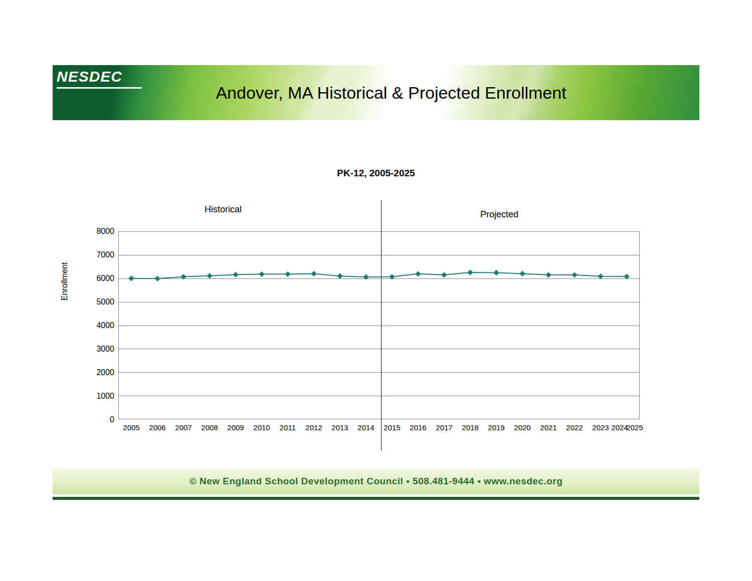NESDEC
Andover, MA Historical & Projected Enrollment
PK-12, 2005-2025
Historical
Projected
Enrollment
8000
7000
6000
5000
4000
3000
2000
1000
0
2005 2006 2007 2008 2009 2010 2011 2012 2013 2014 2015 2016 2017 2018 2019 2020 2021 2022 2023 2024 2025
© New England School Development Council • 508.481-9444 • www.nesdec.org